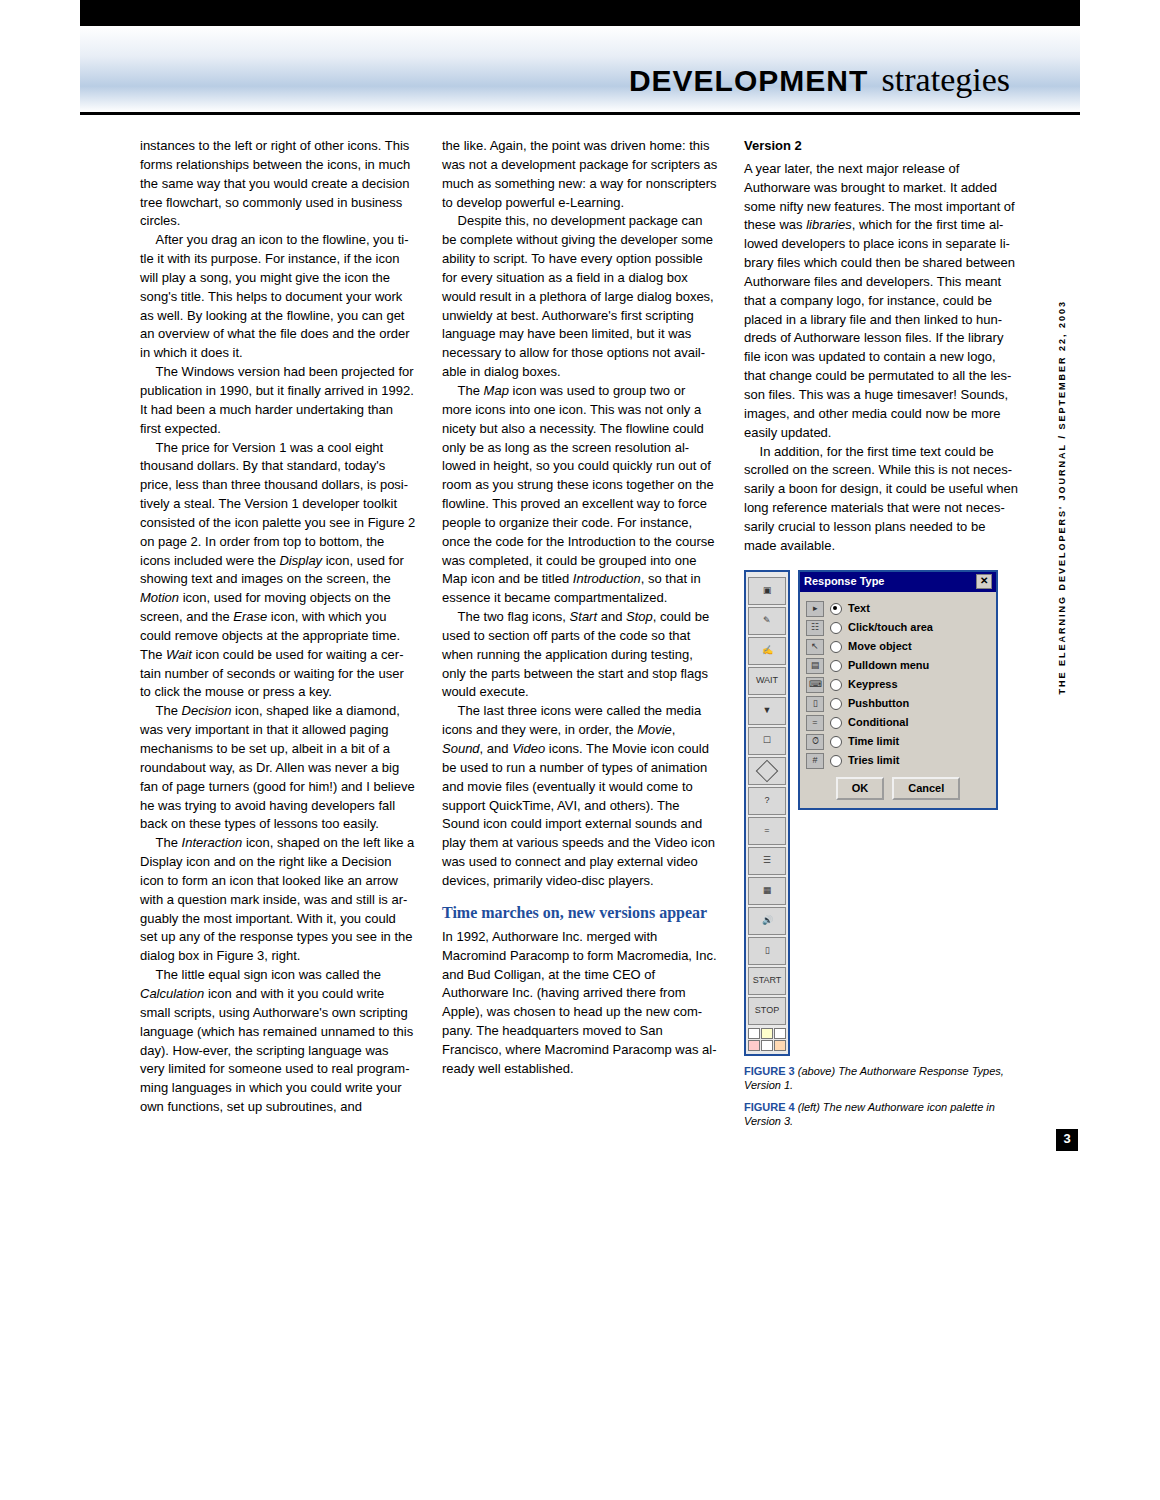DEVELOPMENT strategies
THE ELEARNING DEVELOPERS' JOURNAL / SEPTEMBER 22, 2003
3
instances to the left or right of other icons. This forms relationships between the icons, in much the same way that you would create a decision tree flowchart, so commonly used in business circles.
After you drag an icon to the flowline, you title it with its purpose. For instance, if the icon will play a song, you might give the icon the song's title. This helps to document your work as well. By looking at the flowline, you can get an overview of what the file does and the order in which it does it.
The Windows version had been projected for publication in 1990, but it finally arrived in 1992. It had been a much harder undertaking than first expected.
The price for Version 1 was a cool eight thousand dollars. By that standard, today's price, less than three thousand dollars, is positively a steal. The Version 1 developer toolkit consisted of the icon palette you see in Figure 2 on page 2. In order from top to bottom, the icons included were the Display icon, used for showing text and images on the screen, the Motion icon, used for moving objects on the screen, and the Erase icon, with which you could remove objects at the appropriate time. The Wait icon could be used for waiting a certain number of seconds or waiting for the user to click the mouse or press a key.
The Decision icon, shaped like a diamond, was very important in that it allowed paging mechanisms to be set up, albeit in a bit of a roundabout way, as Dr. Allen was never a big fan of page turners (good for him!) and I believe he was trying to avoid having developers fall back on these types of lessons too easily.
The Interaction icon, shaped on the left like a Display icon and on the right like a Decision icon to form an icon that looked like an arrow with a question mark inside, was and still is arguably the most important. With it, you could set up any of the response types you see in the dialog box in Figure 3, right.
The little equal sign icon was called the Calculation icon and with it you could write small scripts, using Authorware's own scripting language (which has remained unnamed to this day). How-ever, the scripting language was very limited for someone used to real programming languages in which you could write your own functions, set up subroutines, and
the like. Again, the point was driven home: this was not a development package for scripters as much as something new: a way for nonscripters to develop powerful e-Learning.
Despite this, no development package can be complete without giving the developer some ability to script. To have every option possible for every situation as a field in a dialog box would result in a plethora of large dialog boxes, unwieldy at best. Authorware's first scripting language may have been limited, but it was necessary to allow for those options not available in dialog boxes.
The Map icon was used to group two or more icons into one icon. This was not only a nicety but also a necessity. The flowline could only be as long as the screen resolution allowed in height, so you could quickly run out of room as you strung these icons together on the flowline. This proved an excellent way to force people to organize their code. For instance, once the code for the Introduction to the course was completed, it could be grouped into one Map icon and be titled Introduction, so that in essence it became compartmentalized.
The two flag icons, Start and Stop, could be used to section off parts of the code so that when running the application during testing, only the parts between the start and stop flags would execute.
The last three icons were called the media icons and they were, in order, the Movie, Sound, and Video icons. The Movie icon could be used to run a number of types of animation and movie files (eventually it would come to support QuickTime, AVI, and others). The Sound icon could import external sounds and play them at various speeds and the Video icon was used to connect and play external video devices, primarily video-disc players.
Time marches on, new versions appear
In 1992, Authorware Inc. merged with Macromind Paracomp to form Macromedia, Inc. and Bud Colligan, at the time CEO of Authorware Inc. (having arrived there from Apple), was chosen to head up the new company. The headquarters moved to San Francisco, where Macromind Paracomp was already well established.
Version 2
A year later, the next major release of Authorware was brought to market. It added some nifty new features. The most important of these was libraries, which for the first time allowed developers to place icons in separate library files which could then be shared between Authorware files and developers. This meant that a company logo, for instance, could be placed in a library file and then linked to hundreds of Authorware lesson files. If the library file icon was updated to contain a new logo, that change could be permutated to all the lesson files. This was a huge timesaver! Sounds, images, and other media could now be more easily updated.
In addition, for the first time text could be scrolled on the screen. While this is not necessarily a boon for design, it could be useful when long reference materials that were not necessarily crucial to lesson plans needed to be made available.
▣
✎
✍
WAIT
▼
☐
?
=
☰
▦
🔊
▯
START
STOP
Response Type✕
▸ Text
☷ Click/touch area
↖ Move object
▤ Pulldown menu
⌨ Keypress
▯ Pushbutton
= Conditional
⏱ Time limit
# Tries limit
OK
Cancel
FIGURE 3 (above) The Authorware Response Types, Version 1.
FIGURE 4 (left) The new Authorware icon palette in Version 3.